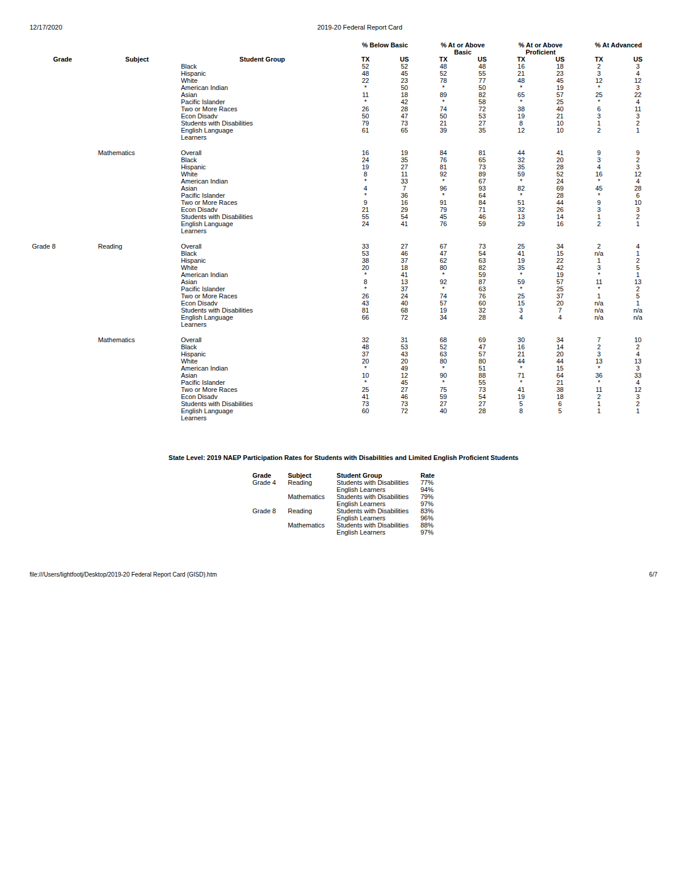12/17/2020
2019-20 Federal Report Card
| | | | % Below Basic | % At or Above Basic | % At or Above Proficient | % At Advanced |
| --- | --- | --- | --- | --- | --- | --- |
| Grade | Subject | Student Group | TX | US | TX | US | TX | US | TX | US |
| | | Black | 52 | 52 | 48 | 48 | 16 | 18 | 2 | 3 |
| | | Hispanic | 48 | 45 | 52 | 55 | 21 | 23 | 3 | 4 |
| | | White | 22 | 23 | 78 | 77 | 48 | 45 | 12 | 12 |
| | | American Indian | * | 50 | * | 50 | * | 19 | * | 3 |
| | | Asian | 11 | 18 | 89 | 82 | 65 | 57 | 25 | 22 |
| | | Pacific Islander | * | 42 | * | 58 | * | 25 | * | 4 |
| | | Two or More Races | 26 | 28 | 74 | 72 | 38 | 40 | 6 | 11 |
| | | Econ Disadv | 50 | 47 | 50 | 53 | 19 | 21 | 3 | 3 |
| | | Students with Disabilities | 79 | 73 | 21 | 27 | 8 | 10 | 1 | 2 |
| | | English Language Learners | 61 | 65 | 39 | 35 | 12 | 10 | 2 | 1 |
| | Mathematics | Overall | 16 | 19 | 84 | 81 | 44 | 41 | 9 | 9 |
| | | Black | 24 | 35 | 76 | 65 | 32 | 20 | 3 | 2 |
| | | Hispanic | 19 | 27 | 81 | 73 | 35 | 28 | 4 | 3 |
| | | White | 8 | 11 | 92 | 89 | 59 | 52 | 16 | 12 |
| | | American Indian | * | 33 | * | 67 | * | 24 | * | 4 |
| | | Asian | 4 | 7 | 96 | 93 | 82 | 69 | 45 | 28 |
| | | Pacific Islander | * | 36 | * | 64 | * | 28 | * | 6 |
| | | Two or More Races | 9 | 16 | 91 | 84 | 51 | 44 | 9 | 10 |
| | | Econ Disadv | 21 | 29 | 79 | 71 | 32 | 26 | 3 | 3 |
| | | Students with Disabilities | 55 | 54 | 45 | 46 | 13 | 14 | 1 | 2 |
| | | English Language Learners | 24 | 41 | 76 | 59 | 29 | 16 | 2 | 1 |
| Grade 8 | Reading | Overall | 33 | 27 | 67 | 73 | 25 | 34 | 2 | 4 |
| | | Black | 53 | 46 | 47 | 54 | 41 | 15 | n/a | 1 |
| | | Hispanic | 38 | 37 | 62 | 63 | 19 | 22 | 1 | 2 |
| | | White | 20 | 18 | 80 | 82 | 35 | 42 | 3 | 5 |
| | | American Indian | * | 41 | * | 59 | * | 19 | * | 1 |
| | | Asian | 8 | 13 | 92 | 87 | 59 | 57 | 11 | 13 |
| | | Pacific Islander | * | 37 | * | 63 | * | 25 | * | 2 |
| | | Two or More Races | 26 | 24 | 74 | 76 | 25 | 37 | 1 | 5 |
| | | Econ Disadv | 43 | 40 | 57 | 60 | 15 | 20 | n/a | 1 |
| | | Students with Disabilities | 81 | 68 | 19 | 32 | 3 | 7 | n/a | n/a |
| | | English Language Learners | 66 | 72 | 34 | 28 | 4 | 4 | n/a | n/a |
| | Mathematics | Overall | 32 | 31 | 68 | 69 | 30 | 34 | 7 | 10 |
| | | Black | 48 | 53 | 52 | 47 | 16 | 14 | 2 | 2 |
| | | Hispanic | 37 | 43 | 63 | 57 | 21 | 20 | 3 | 4 |
| | | White | 20 | 20 | 80 | 80 | 44 | 44 | 13 | 13 |
| | | American Indian | * | 49 | * | 51 | * | 15 | * | 3 |
| | | Asian | 10 | 12 | 90 | 88 | 71 | 64 | 36 | 33 |
| | | Pacific Islander | * | 45 | * | 55 | * | 21 | * | 4 |
| | | Two or More Races | 25 | 27 | 75 | 73 | 41 | 38 | 11 | 12 |
| | | Econ Disadv | 41 | 46 | 59 | 54 | 19 | 18 | 2 | 3 |
| | | Students with Disabilities | 73 | 73 | 27 | 27 | 5 | 6 | 1 | 2 |
| | | English Language Learners | 60 | 72 | 40 | 28 | 8 | 5 | 1 | 1 |
State Level: 2019 NAEP Participation Rates for Students with Disabilities and Limited English Proficient Students
| Grade | Subject | Student Group | Rate |
| --- | --- | --- | --- |
| Grade 4 | Reading | Students with Disabilities | 77% |
| | | English Learners | 94% |
| | Mathematics | Students with Disabilities | 79% |
| | | English Learners | 97% |
| Grade 8 | Reading | Students with Disabilities | 83% |
| | | English Learners | 96% |
| | Mathematics | Students with Disabilities | 88% |
| | | English Learners | 97% |
file:///Users/lightfootj/Desktop/2019-20 Federal Report Card (GISD).htm
6/7